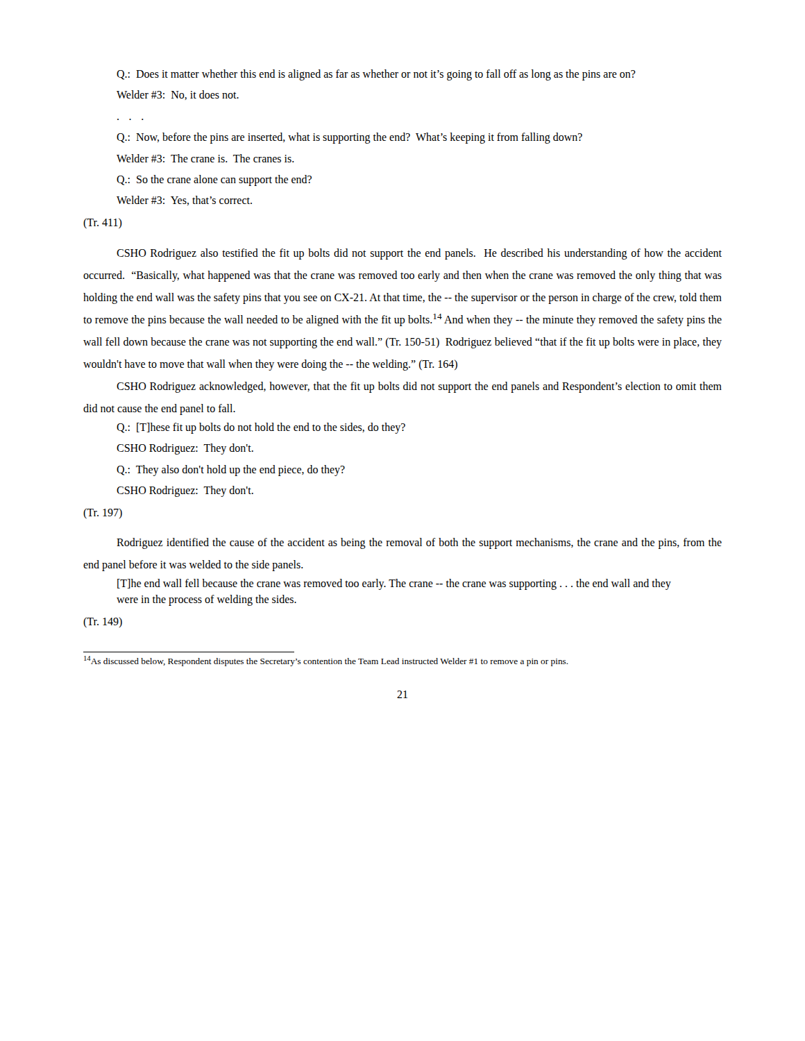Q.: Does it matter whether this end is aligned as far as whether or not it’s going to fall off as long as the pins are on?
Welder #3: No, it does not.
. . .
Q.: Now, before the pins are inserted, what is supporting the end? What’s keeping it from falling down?
Welder #3: The crane is. The cranes is.
Q.: So the crane alone can support the end?
Welder #3: Yes, that’s correct.
(Tr. 411)
CSHO Rodriguez also testified the fit up bolts did not support the end panels. He described his understanding of how the accident occurred. “Basically, what happened was that the crane was removed too early and then when the crane was removed the only thing that was holding the end wall was the safety pins that you see on CX-21. At that time, the -- the supervisor or the person in charge of the crew, told them to remove the pins because the wall needed to be aligned with the fit up bolts.14 And when they -- the minute they removed the safety pins the wall fell down because the crane was not supporting the end wall.” (Tr. 150-51) Rodriguez believed “that if the fit up bolts were in place, they wouldn't have to move that wall when they were doing the -- the welding.” (Tr. 164)
CSHO Rodriguez acknowledged, however, that the fit up bolts did not support the end panels and Respondent’s election to omit them did not cause the end panel to fall.
Q.: [T]hese fit up bolts do not hold the end to the sides, do they?
CSHO Rodriguez: They don't.
Q.: They also don't hold up the end piece, do they?
CSHO Rodriguez: They don't.
(Tr. 197)
Rodriguez identified the cause of the accident as being the removal of both the support mechanisms, the crane and the pins, from the end panel before it was welded to the side panels.
[T]he end wall fell because the crane was removed too early. The crane -- the crane was supporting . . . the end wall and they were in the process of welding the sides.
(Tr. 149)
14As discussed below, Respondent disputes the Secretary’s contention the Team Lead instructed Welder #1 to remove a pin or pins.
21